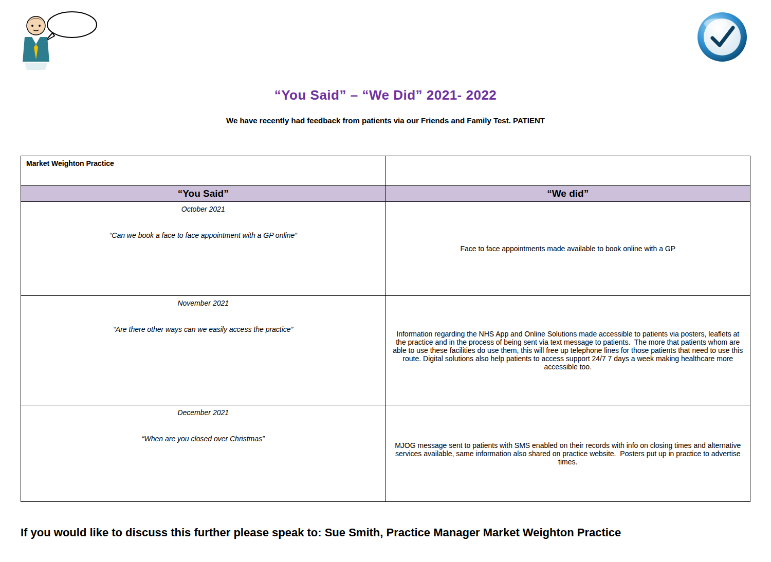“You Said” – “We Did” 2021- 2022
We have recently had feedback from patients via our Friends and Family Test. PATIENT
| Market Weighton Practice | |
| “You Said” | “We did” |
| October 2021 “Can we book a face to face appointment with a GP online” | Face to face appointments made available to book online with a GP |
| November 2021 “Are there other ways can we easily access the practice” | Information regarding the NHS App and Online Solutions made accessible to patients via posters, leaflets at the practice and in the process of being sent via text message to patients. The more that patients whom are able to use these facilities do use them, this will free up telephone lines for those patients that need to use this route. Digital solutions also help patients to access support 24/7 7 days a week making healthcare more accessible too. |
| December 2021 “When are you closed over Christmas” | MJOG message sent to patients with SMS enabled on their records with info on closing times and alternative services available, same information also shared on practice website. Posters put up in practice to advertise times. |
If you would like to discuss this further please speak to: Sue Smith, Practice Manager Market Weighton Practice